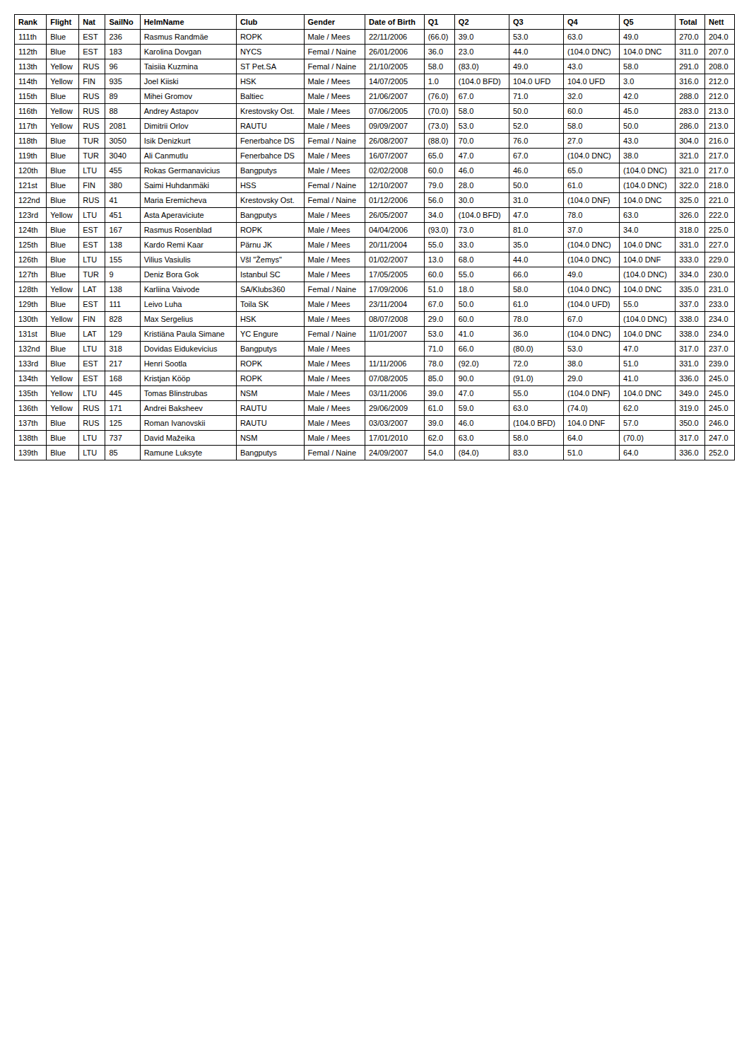| Rank | Flight | Nat | SailNo | HelmName | Club | Gender | Date of Birth | Q1 | Q2 | Q3 | Q4 | Q5 | Total | Nett |
| --- | --- | --- | --- | --- | --- | --- | --- | --- | --- | --- | --- | --- | --- | --- |
| 111th | Blue | EST | 236 | Rasmus Randmäe | ROPK | Male / Mees | 22/11/2006 | (66.0) | 39.0 | 53.0 | 63.0 | 49.0 | 270.0 | 204.0 |
| 112th | Blue | EST | 183 | Karolina Dovgan | NYCS | Femal / Naine | 26/01/2006 | 36.0 | 23.0 | 44.0 | (104.0 DNC) | 104.0 DNC | 311.0 | 207.0 |
| 113th | Yellow | RUS | 96 | Taisiia Kuzmina | ST Pet.SA | Femal / Naine | 21/10/2005 | 58.0 | (83.0) | 49.0 | 43.0 | 58.0 | 291.0 | 208.0 |
| 114th | Yellow | FIN | 935 | Joel Kiiski | HSK | Male / Mees | 14/07/2005 | 1.0 | (104.0 BFD) | 104.0 UFD | 104.0 UFD | 3.0 | 316.0 | 212.0 |
| 115th | Blue | RUS | 89 | Mihei Gromov | Baltiec | Male / Mees | 21/06/2007 | (76.0) | 67.0 | 71.0 | 32.0 | 42.0 | 288.0 | 212.0 |
| 116th | Yellow | RUS | 88 | Andrey Astapov | Krestovsky Ost. | Male / Mees | 07/06/2005 | (70.0) | 58.0 | 50.0 | 60.0 | 45.0 | 283.0 | 213.0 |
| 117th | Yellow | RUS | 2081 | Dimitrii Orlov | RAUTU | Male / Mees | 09/09/2007 | (73.0) | 53.0 | 52.0 | 58.0 | 50.0 | 286.0 | 213.0 |
| 118th | Blue | TUR | 3050 | Isik Denizkurt | Fenerbahce DS | Femal / Naine | 26/08/2007 | (88.0) | 70.0 | 76.0 | 27.0 | 43.0 | 304.0 | 216.0 |
| 119th | Blue | TUR | 3040 | Ali Canmutlu | Fenerbahce DS | Male / Mees | 16/07/2007 | 65.0 | 47.0 | 67.0 | (104.0 DNC) | 38.0 | 321.0 | 217.0 |
| 120th | Blue | LTU | 455 | Rokas Germanavicius | Bangputys | Male / Mees | 02/02/2008 | 60.0 | 46.0 | 46.0 | 65.0 | (104.0 DNC) | 321.0 | 217.0 |
| 121st | Blue | FIN | 380 | Saimi Huhdanmäki | HSS | Femal / Naine | 12/10/2007 | 79.0 | 28.0 | 50.0 | 61.0 | (104.0 DNC) | 322.0 | 218.0 |
| 122nd | Blue | RUS | 41 | Maria Eremicheva | Krestovsky Ost. | Femal / Naine | 01/12/2006 | 56.0 | 30.0 | 31.0 | (104.0 DNF) | 104.0 DNC | 325.0 | 221.0 |
| 123rd | Yellow | LTU | 451 | Asta Aperaviciute | Bangputys | Male / Mees | 26/05/2007 | 34.0 | (104.0 BFD) | 47.0 | 78.0 | 63.0 | 326.0 | 222.0 |
| 124th | Blue | EST | 167 | Rasmus Rosenblad | ROPK | Male / Mees | 04/04/2006 | (93.0) | 73.0 | 81.0 | 37.0 | 34.0 | 318.0 | 225.0 |
| 125th | Blue | EST | 138 | Kardo Remi Kaar | Pärnu JK | Male / Mees | 20/11/2004 | 55.0 | 33.0 | 35.0 | (104.0 DNC) | 104.0 DNC | 331.0 | 227.0 |
| 126th | Blue | LTU | 155 | Vilius Vasiulis | Všl "Žemys" | Male / Mees | 01/02/2007 | 13.0 | 68.0 | 44.0 | (104.0 DNC) | 104.0 DNF | 333.0 | 229.0 |
| 127th | Blue | TUR | 9 | Deniz Bora Gok | Istanbul SC | Male / Mees | 17/05/2005 | 60.0 | 55.0 | 66.0 | 49.0 | (104.0 DNC) | 334.0 | 230.0 |
| 128th | Yellow | LAT | 138 | Karliina Vaivode | SA/Klubs360 | Femal / Naine | 17/09/2006 | 51.0 | 18.0 | 58.0 | (104.0 DNC) | 104.0 DNC | 335.0 | 231.0 |
| 129th | Blue | EST | 111 | Leivo Luha | Toila SK | Male / Mees | 23/11/2004 | 67.0 | 50.0 | 61.0 | (104.0 UFD) | 55.0 | 337.0 | 233.0 |
| 130th | Yellow | FIN | 828 | Max Sergelius | HSK | Male / Mees | 08/07/2008 | 29.0 | 60.0 | 78.0 | 67.0 | (104.0 DNC) | 338.0 | 234.0 |
| 131st | Blue | LAT | 129 | Kristiäna Paula Simane | YC Engure | Femal / Naine | 11/01/2007 | 53.0 | 41.0 | 36.0 | (104.0 DNC) | 104.0 DNC | 338.0 | 234.0 |
| 132nd | Blue | LTU | 318 | Dovidas Eidukevicius | Bangputys | Male / Mees | | 71.0 | 66.0 | (80.0) | 53.0 | 47.0 | 317.0 | 237.0 |
| 133rd | Blue | EST | 217 | Henri Sootla | ROPK | Male / Mees | 11/11/2006 | 78.0 | (92.0) | 72.0 | 38.0 | 51.0 | 331.0 | 239.0 |
| 134th | Yellow | EST | 168 | Kristjan Kööp | ROPK | Male / Mees | 07/08/2005 | 85.0 | 90.0 | (91.0) | 29.0 | 41.0 | 336.0 | 245.0 |
| 135th | Yellow | LTU | 445 | Tomas Blinstrubas | NSM | Male / Mees | 03/11/2006 | 39.0 | 47.0 | 55.0 | (104.0 DNF) | 104.0 DNC | 349.0 | 245.0 |
| 136th | Yellow | RUS | 171 | Andrei Baksheev | RAUTU | Male / Mees | 29/06/2009 | 61.0 | 59.0 | 63.0 | (74.0) | 62.0 | 319.0 | 245.0 |
| 137th | Blue | RUS | 125 | Roman Ivanovskii | RAUTU | Male / Mees | 03/03/2007 | 39.0 | 46.0 | (104.0 BFD) | 104.0 DNF | 57.0 | 350.0 | 246.0 |
| 138th | Blue | LTU | 737 | David Mažeika | NSM | Male / Mees | 17/01/2010 | 62.0 | 63.0 | 58.0 | 64.0 | (70.0) | 317.0 | 247.0 |
| 139th | Blue | LTU | 85 | Ramune Luksyte | Bangputys | Femal / Naine | 24/09/2007 | 54.0 | (84.0) | 83.0 | 51.0 | 64.0 | 336.0 | 252.0 |